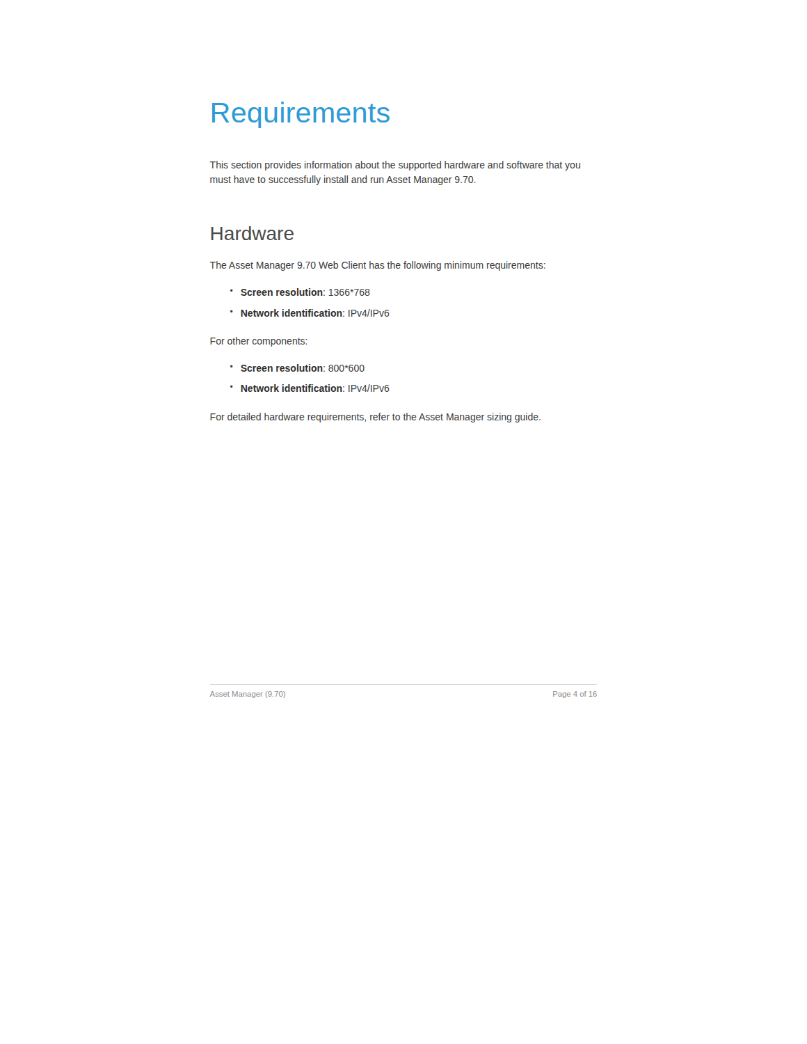Requirements
This section provides information about the supported hardware and software that you must have to successfully install and run Asset Manager 9.70.
Hardware
The Asset Manager 9.70 Web Client has the following minimum requirements:
Screen resolution: 1366*768
Network identification: IPv4/IPv6
For other components:
Screen resolution: 800*600
Network identification: IPv4/IPv6
For detailed hardware requirements, refer to the Asset Manager sizing guide.
Asset Manager (9.70) Page 4 of 16